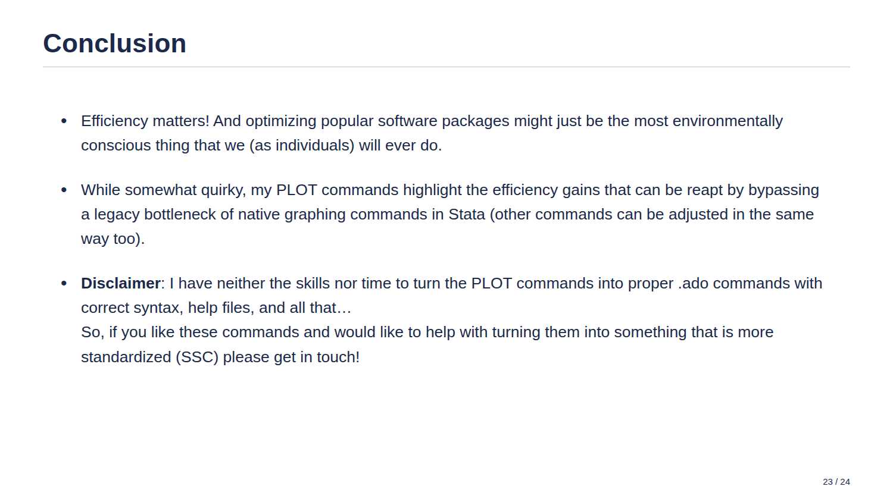Conclusion
Efficiency matters! And optimizing popular software packages might just be the most environmentally conscious thing that we (as individuals) will ever do.
While somewhat quirky, my PLOT commands highlight the efficiency gains that can be reapt by bypassing a legacy bottleneck of native graphing commands in Stata (other commands can be adjusted in the same way too).
Disclaimer: I have neither the skills nor time to turn the PLOT commands into proper .ado commands with correct syntax, help files, and all that…
So, if you like these commands and would like to help with turning them into something that is more standardized (SSC) please get in touch!
23 / 24